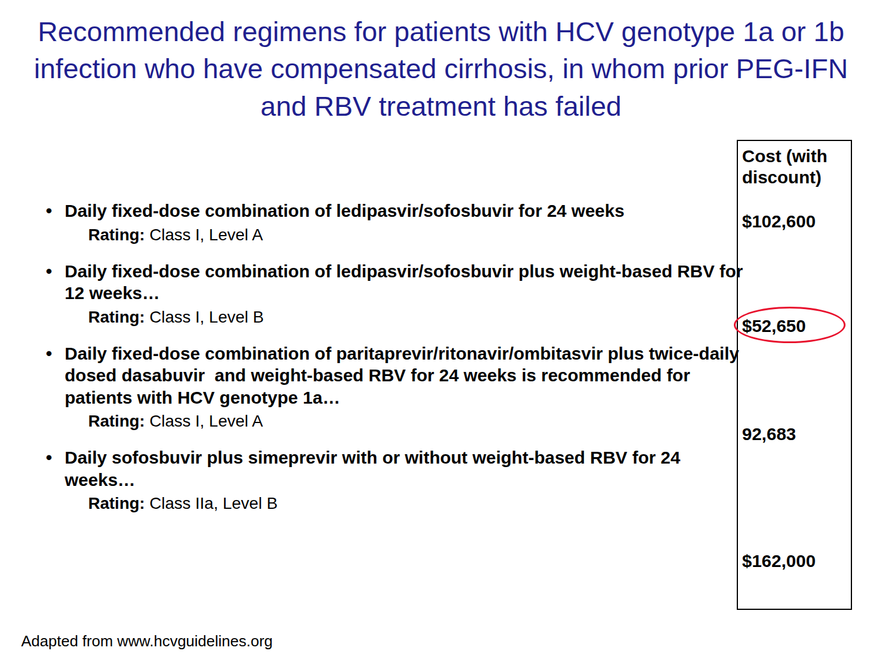Recommended regimens for patients with HCV genotype 1a or 1b infection who have compensated cirrhosis, in whom prior PEG-IFN and RBV treatment has failed
Cost (with discount)
$102,600
$52,650
92,683
$162,000
Daily fixed-dose combination of ledipasvir/sofosbuvir for 24 weeks Rating: Class I, Level A
Daily fixed-dose combination of ledipasvir/sofosbuvir plus weight-based RBV for 12 weeks… Rating: Class I, Level B
Daily fixed-dose combination of paritaprevir/ritonavir/ombitasvir plus twice-daily dosed dasabuvir and weight-based RBV for 24 weeks is recommended for patients with HCV genotype 1a… Rating: Class I, Level A
Daily sofosbuvir plus simeprevir with or without weight-based RBV for 24 weeks… Rating: Class IIa, Level B
Adapted from www.hcvguidelines.org